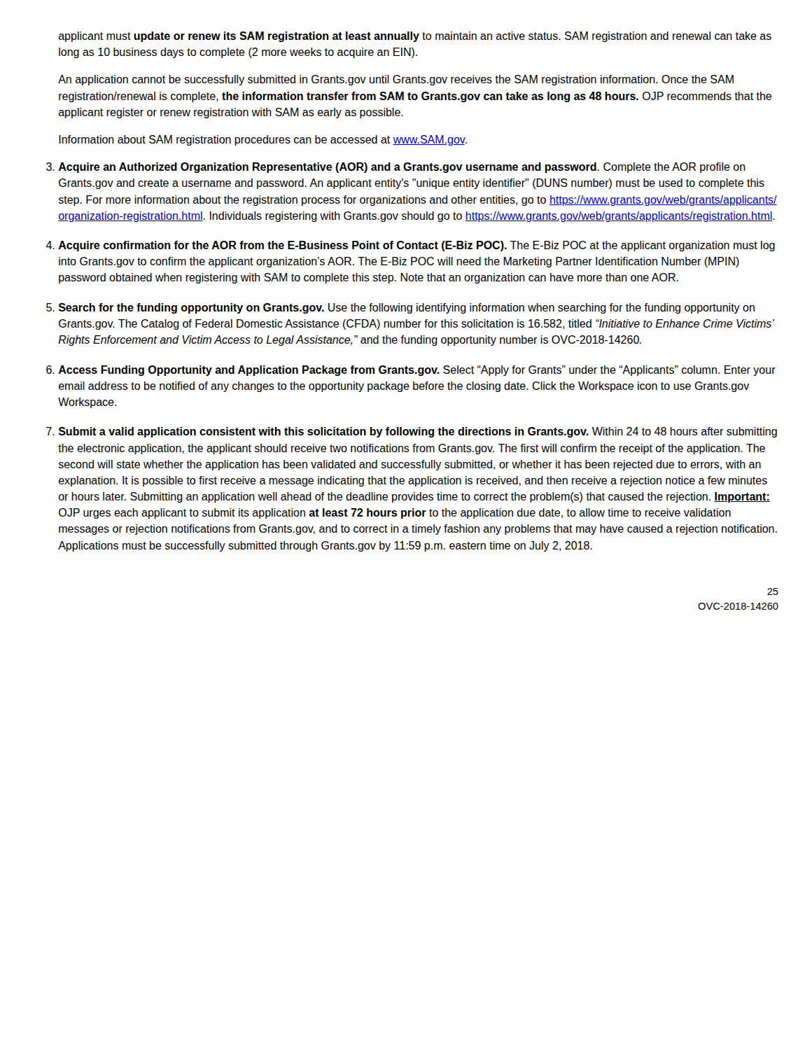applicant must update or renew its SAM registration at least annually to maintain an active status. SAM registration and renewal can take as long as 10 business days to complete (2 more weeks to acquire an EIN).
An application cannot be successfully submitted in Grants.gov until Grants.gov receives the SAM registration information. Once the SAM registration/renewal is complete, the information transfer from SAM to Grants.gov can take as long as 48 hours. OJP recommends that the applicant register or renew registration with SAM as early as possible.
Information about SAM registration procedures can be accessed at www.SAM.gov.
Acquire an Authorized Organization Representative (AOR) and a Grants.gov username and password. Complete the AOR profile on Grants.gov and create a username and password. An applicant entity's "unique entity identifier" (DUNS number) must be used to complete this step. For more information about the registration process for organizations and other entities, go to https://www.grants.gov/web/grants/applicants/organization-registration.html. Individuals registering with Grants.gov should go to https://www.grants.gov/web/grants/applicants/registration.html.
Acquire confirmation for the AOR from the E-Business Point of Contact (E-Biz POC). The E-Biz POC at the applicant organization must log into Grants.gov to confirm the applicant organization’s AOR. The E-Biz POC will need the Marketing Partner Identification Number (MPIN) password obtained when registering with SAM to complete this step. Note that an organization can have more than one AOR.
Search for the funding opportunity on Grants.gov. Use the following identifying information when searching for the funding opportunity on Grants.gov. The Catalog of Federal Domestic Assistance (CFDA) number for this solicitation is 16.582, titled “Initiative to Enhance Crime Victims’ Rights Enforcement and Victim Access to Legal Assistance,” and the funding opportunity number is OVC-2018-14260.
Access Funding Opportunity and Application Package from Grants.gov. Select “Apply for Grants” under the “Applicants” column. Enter your email address to be notified of any changes to the opportunity package before the closing date. Click the Workspace icon to use Grants.gov Workspace.
Submit a valid application consistent with this solicitation by following the directions in Grants.gov. Within 24 to 48 hours after submitting the electronic application, the applicant should receive two notifications from Grants.gov. The first will confirm the receipt of the application. The second will state whether the application has been validated and successfully submitted, or whether it has been rejected due to errors, with an explanation. It is possible to first receive a message indicating that the application is received, and then receive a rejection notice a few minutes or hours later. Submitting an application well ahead of the deadline provides time to correct the problem(s) that caused the rejection. Important: OJP urges each applicant to submit its application at least 72 hours prior to the application due date, to allow time to receive validation messages or rejection notifications from Grants.gov, and to correct in a timely fashion any problems that may have caused a rejection notification. Applications must be successfully submitted through Grants.gov by 11:59 p.m. eastern time on July 2, 2018.
25 OVC-2018-14260